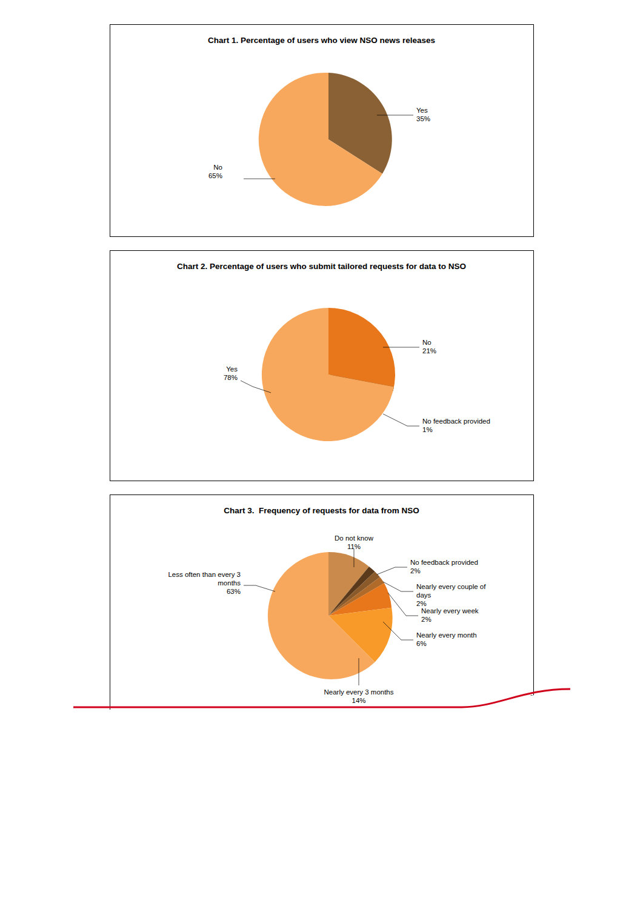Chart 1. Percentage of users who view NSO news releases
Yes 35% No 65%
Chart 2. Percentage of users who submit tailored requests for data to NSO
No 21% No feedback provided 1% Yes 78%
Chart 3. Frequency of requests for data from NSO
Do not know 11% No feedback provided 2% Nearly every couple of days 2% Nearly every week 2% Nearly every month 6% Nearly every 3 months 14% Less often than every 3 months 63%
3